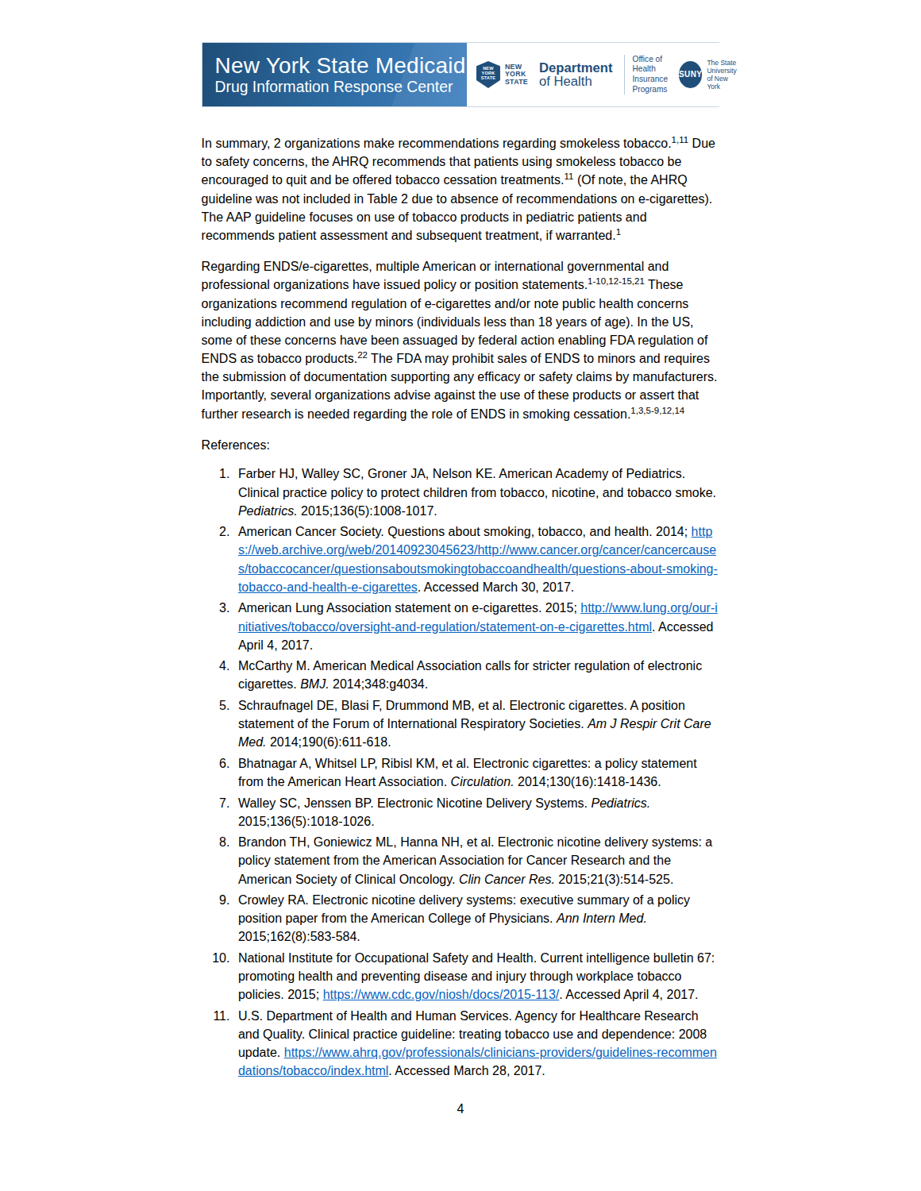New York State Medicaid
Drug Information Response Center
NEW
YORK
STATE
NEW
YORK
STATE
Departmentof Health
Office of
Health Insurance
Programs
SUNY
The State University
of New York
In summary, 2 organizations make recommendations regarding smokeless tobacco.1,11 Due to safety concerns, the AHRQ recommends that patients using smokeless tobacco be encouraged to quit and be offered tobacco cessation treatments.11 (Of note, the AHRQ guideline was not included in Table 2 due to absence of recommendations on e-cigarettes). The AAP guideline focuses on use of tobacco products in pediatric patients and recommends patient assessment and subsequent treatment, if warranted.1
Regarding ENDS/e-cigarettes, multiple American or international governmental and professional organizations have issued policy or position statements.1-10,12-15,21 These organizations recommend regulation of e-cigarettes and/or note public health concerns including addiction and use by minors (individuals less than 18 years of age). In the US, some of these concerns have been assuaged by federal action enabling FDA regulation of ENDS as tobacco products.22 The FDA may prohibit sales of ENDS to minors and requires the submission of documentation supporting any efficacy or safety claims by manufacturers. Importantly, several organizations advise against the use of these products or assert that further research is needed regarding the role of ENDS in smoking cessation.1,3,5-9,12,14
References:
Farber HJ, Walley SC, Groner JA, Nelson KE. American Academy of Pediatrics. Clinical practice policy to protect children from tobacco, nicotine, and tobacco smoke. Pediatrics. 2015;136(5):1008-1017.
American Cancer Society. Questions about smoking, tobacco, and health. 2014; https://web.archive.org/web/20140923045623/http://www.cancer.org/cancer/cancercauses/tobaccocancer/questionsaboutsmokingtobaccoandhealth/questions-about-smoking-tobacco-and-health-e-cigarettes. Accessed March 30, 2017.
American Lung Association statement on e-cigarettes. 2015; http://www.lung.org/our-initiatives/tobacco/oversight-and-regulation/statement-on-e-cigarettes.html. Accessed April 4, 2017.
McCarthy M. American Medical Association calls for stricter regulation of electronic cigarettes. BMJ. 2014;348:g4034.
Schraufnagel DE, Blasi F, Drummond MB, et al. Electronic cigarettes. A position statement of the Forum of International Respiratory Societies. Am J Respir Crit Care Med. 2014;190(6):611-618.
Bhatnagar A, Whitsel LP, Ribisl KM, et al. Electronic cigarettes: a policy statement from the American Heart Association. Circulation. 2014;130(16):1418-1436.
Walley SC, Jenssen BP. Electronic Nicotine Delivery Systems. Pediatrics. 2015;136(5):1018-1026.
Brandon TH, Goniewicz ML, Hanna NH, et al. Electronic nicotine delivery systems: a policy statement from the American Association for Cancer Research and the American Society of Clinical Oncology. Clin Cancer Res. 2015;21(3):514-525.
Crowley RA. Electronic nicotine delivery systems: executive summary of a policy position paper from the American College of Physicians. Ann Intern Med. 2015;162(8):583-584.
National Institute for Occupational Safety and Health. Current intelligence bulletin 67: promoting health and preventing disease and injury through workplace tobacco policies. 2015; https://www.cdc.gov/niosh/docs/2015-113/. Accessed April 4, 2017.
U.S. Department of Health and Human Services. Agency for Healthcare Research and Quality. Clinical practice guideline: treating tobacco use and dependence: 2008 update. https://www.ahrq.gov/professionals/clinicians-providers/guidelines-recommendations/tobacco/index.html. Accessed March 28, 2017.
4